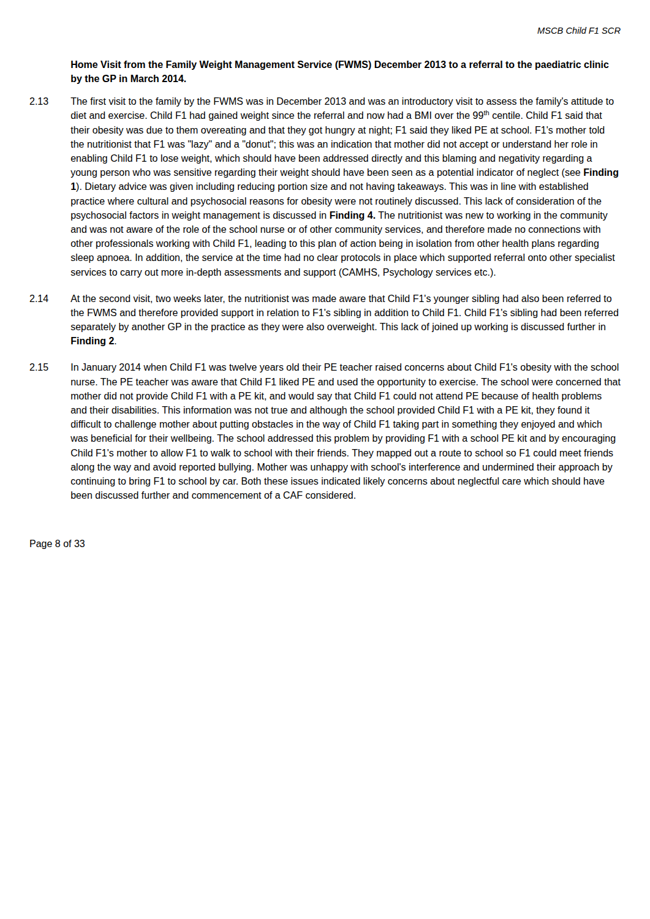MSCB Child F1 SCR
Home Visit from the Family Weight Management Service (FWMS) December 2013 to a referral to the paediatric clinic by the GP in March 2014.
2.13
The first visit to the family by the FWMS was in December 2013 and was an introductory visit to assess the family's attitude to diet and exercise. Child F1 had gained weight since the referral and now had a BMI over the 99th centile. Child F1 said that their obesity was due to them overeating and that they got hungry at night; F1 said they liked PE at school. F1's mother told the nutritionist that F1 was "lazy" and a "donut"; this was an indication that mother did not accept or understand her role in enabling Child F1 to lose weight, which should have been addressed directly and this blaming and negativity regarding a young person who was sensitive regarding their weight should have been seen as a potential indicator of neglect (see Finding 1). Dietary advice was given including reducing portion size and not having takeaways. This was in line with established practice where cultural and psychosocial reasons for obesity were not routinely discussed. This lack of consideration of the psychosocial factors in weight management is discussed in Finding 4. The nutritionist was new to working in the community and was not aware of the role of the school nurse or of other community services, and therefore made no connections with other professionals working with Child F1, leading to this plan of action being in isolation from other health plans regarding sleep apnoea. In addition, the service at the time had no clear protocols in place which supported referral onto other specialist services to carry out more in-depth assessments and support (CAMHS, Psychology services etc.).
2.14
At the second visit, two weeks later, the nutritionist was made aware that Child F1's younger sibling had also been referred to the FWMS and therefore provided support in relation to F1's sibling in addition to Child F1. Child F1's sibling had been referred separately by another GP in the practice as they were also overweight. This lack of joined up working is discussed further in Finding 2.
2.15
In January 2014 when Child F1 was twelve years old their PE teacher raised concerns about Child F1's obesity with the school nurse. The PE teacher was aware that Child F1 liked PE and used the opportunity to exercise. The school were concerned that mother did not provide Child F1 with a PE kit, and would say that Child F1 could not attend PE because of health problems and their disabilities. This information was not true and although the school provided Child F1 with a PE kit, they found it difficult to challenge mother about putting obstacles in the way of Child F1 taking part in something they enjoyed and which was beneficial for their wellbeing. The school addressed this problem by providing F1 with a school PE kit and by encouraging Child F1's mother to allow F1 to walk to school with their friends. They mapped out a route to school so F1 could meet friends along the way and avoid reported bullying. Mother was unhappy with school's interference and undermined their approach by continuing to bring F1 to school by car. Both these issues indicated likely concerns about neglectful care which should have been discussed further and commencement of a CAF considered.
Page 8 of 33